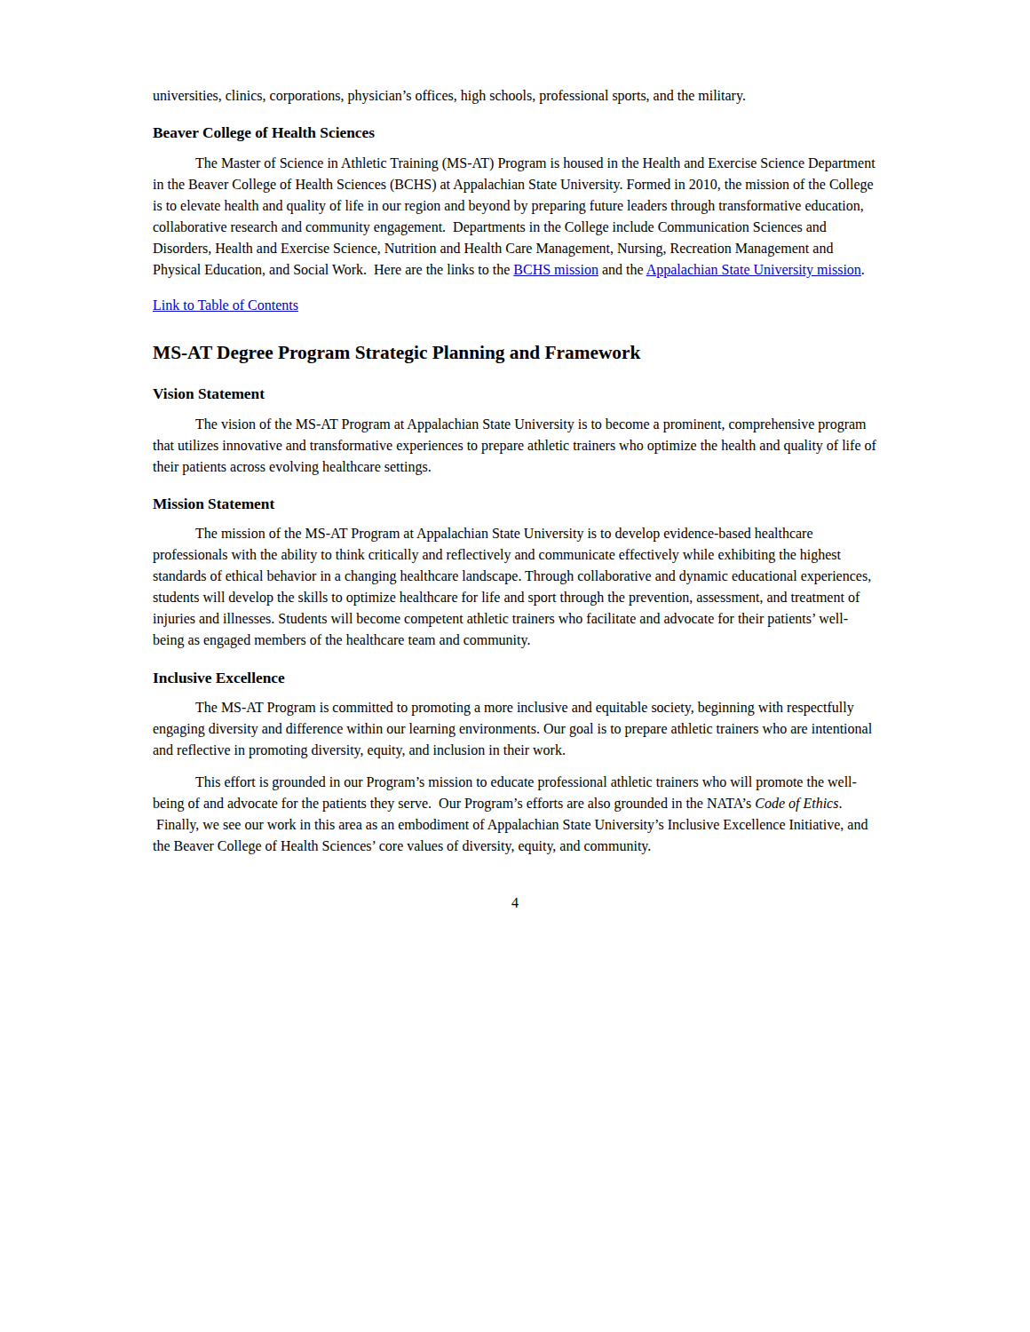universities, clinics, corporations, physician’s offices, high schools, professional sports, and the military.
Beaver College of Health Sciences
The Master of Science in Athletic Training (MS-AT) Program is housed in the Health and Exercise Science Department in the Beaver College of Health Sciences (BCHS) at Appalachian State University. Formed in 2010, the mission of the College is to elevate health and quality of life in our region and beyond by preparing future leaders through transformative education, collaborative research and community engagement. Departments in the College include Communication Sciences and Disorders, Health and Exercise Science, Nutrition and Health Care Management, Nursing, Recreation Management and Physical Education, and Social Work. Here are the links to the BCHS mission and the Appalachian State University mission.
Link to Table of Contents
MS-AT Degree Program Strategic Planning and Framework
Vision Statement
The vision of the MS-AT Program at Appalachian State University is to become a prominent, comprehensive program that utilizes innovative and transformative experiences to prepare athletic trainers who optimize the health and quality of life of their patients across evolving healthcare settings.
Mission Statement
The mission of the MS-AT Program at Appalachian State University is to develop evidence-based healthcare professionals with the ability to think critically and reflectively and communicate effectively while exhibiting the highest standards of ethical behavior in a changing healthcare landscape. Through collaborative and dynamic educational experiences, students will develop the skills to optimize healthcare for life and sport through the prevention, assessment, and treatment of injuries and illnesses. Students will become competent athletic trainers who facilitate and advocate for their patients’ well-being as engaged members of the healthcare team and community.
Inclusive Excellence
The MS-AT Program is committed to promoting a more inclusive and equitable society, beginning with respectfully engaging diversity and difference within our learning environments. Our goal is to prepare athletic trainers who are intentional and reflective in promoting diversity, equity, and inclusion in their work.
This effort is grounded in our Program’s mission to educate professional athletic trainers who will promote the well-being of and advocate for the patients they serve. Our Program’s efforts are also grounded in the NATA’s Code of Ethics. Finally, we see our work in this area as an embodiment of Appalachian State University’s Inclusive Excellence Initiative, and the Beaver College of Health Sciences’ core values of diversity, equity, and community.
4